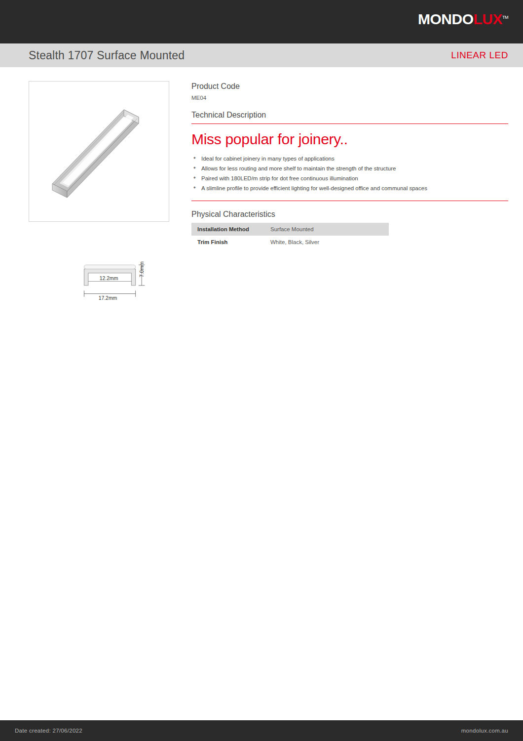MONDOLUXTM
Stealth 1707 Surface Mounted
LINEAR LED
17.2mm 12.2mm 7.0mm
Product Code
ME04
Technical Description
Miss popular for joinery..
Ideal for cabinet joinery in many types of applications
Allows for less routing and more shelf to maintain the strength of the structure
Paired with 180LED/m strip for dot free continuous illumination
A slimline profile to provide efficient lighting for well-designed office and communal spaces
Physical Characteristics
| Installation Method | Surface Mounted |
| Trim Finish | White, Black, Silver |
Date created: 27/06/2022 mondolux.com.au